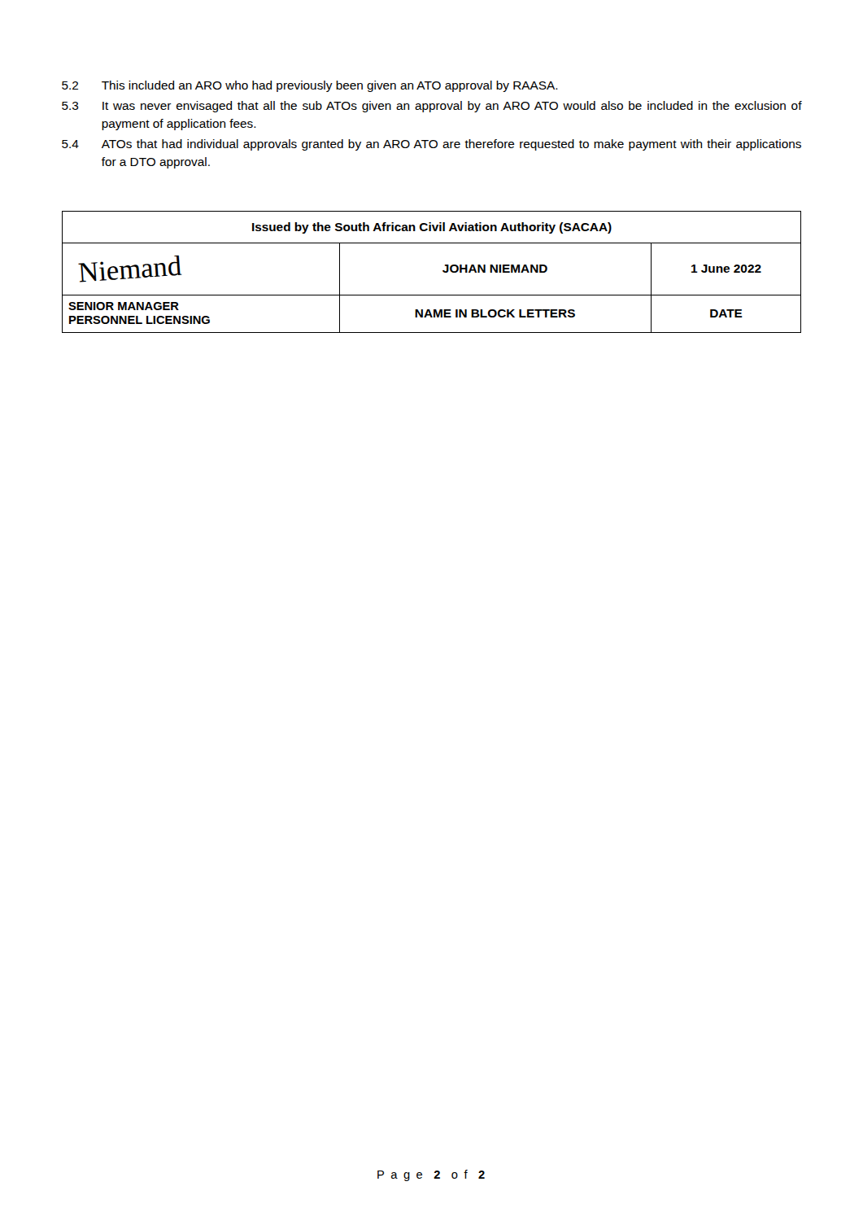5.2
This included an ARO who had previously been given an ATO approval by RAASA.
5.3
It was never envisaged that all the sub ATOs given an approval by an ARO ATO would also be included in the exclusion of payment of application fees.
5.4
ATOs that had individual approvals granted by an ARO ATO are therefore requested to make payment with their applications for a DTO approval.
| Issued by the South African Civil Aviation Authority (SACAA) |
| Niemand | JOHAN NIEMAND | 1 June 2022 |
| SENIOR MANAGER PERSONNEL LICENSING | NAME IN BLOCK LETTERS | DATE |
P a g e 2 o f 2